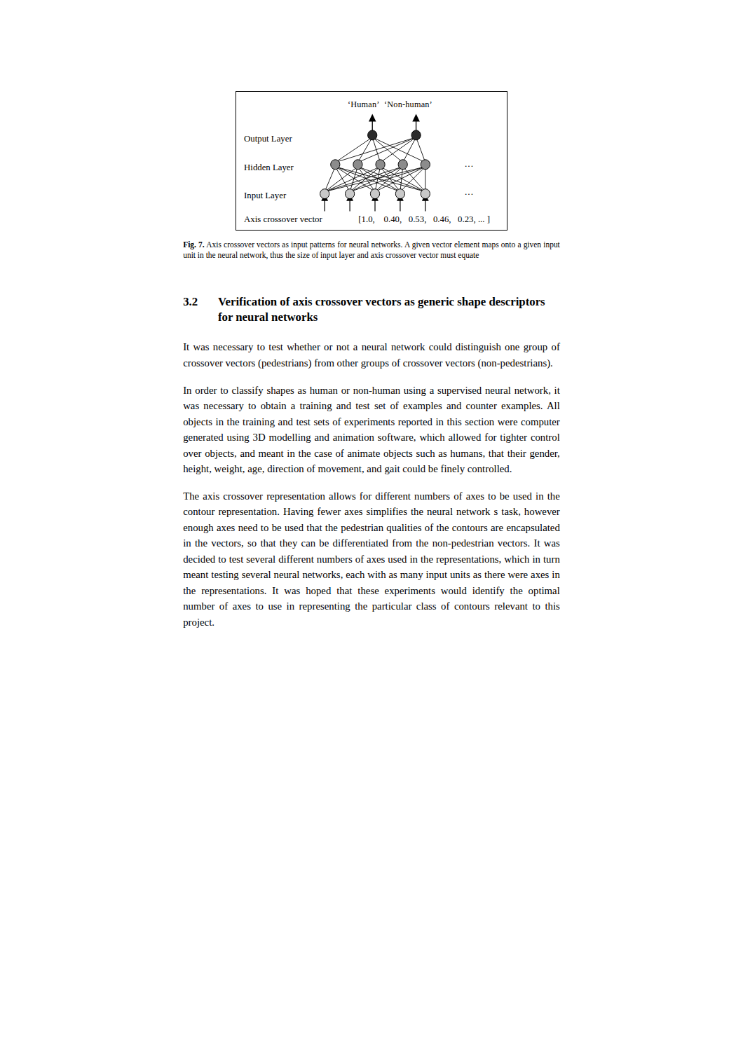‘Human’ ‘Non-human’
Output Layer Hidden Layer Input Layer Axis crossover vector [1.0, 0.40, 0.53, 0.46, 0.23, ... ] ... ...
Fig. 7. Axis crossover vectors as input patterns for neural networks. A given vector element maps onto a given input unit in the neural network, thus the size of input layer and axis crossover vector must equate
3.2 Verification of axis crossover vectors as generic shape descriptors for neural networks
It was necessary to test whether or not a neural network could distinguish one group of crossover vectors (pedestrians) from other groups of crossover vectors (non-pedestrians).
In order to classify shapes as human or non-human using a supervised neural network, it was necessary to obtain a training and test set of examples and counter examples. All objects in the training and test sets of experiments reported in this section were computer generated using 3D modelling and animation software, which allowed for tighter control over objects, and meant in the case of animate objects such as humans, that their gender, height, weight, age, direction of movement, and gait could be finely controlled.
The axis crossover representation allows for different numbers of axes to be used in the contour representation. Having fewer axes simplifies the neural network s task, however enough axes need to be used that the pedestrian qualities of the contours are encapsulated in the vectors, so that they can be differentiated from the non-pedestrian vectors. It was decided to test several different numbers of axes used in the representations, which in turn meant testing several neural networks, each with as many input units as there were axes in the representations. It was hoped that these experiments would identify the optimal number of axes to use in representing the particular class of contours relevant to this project.